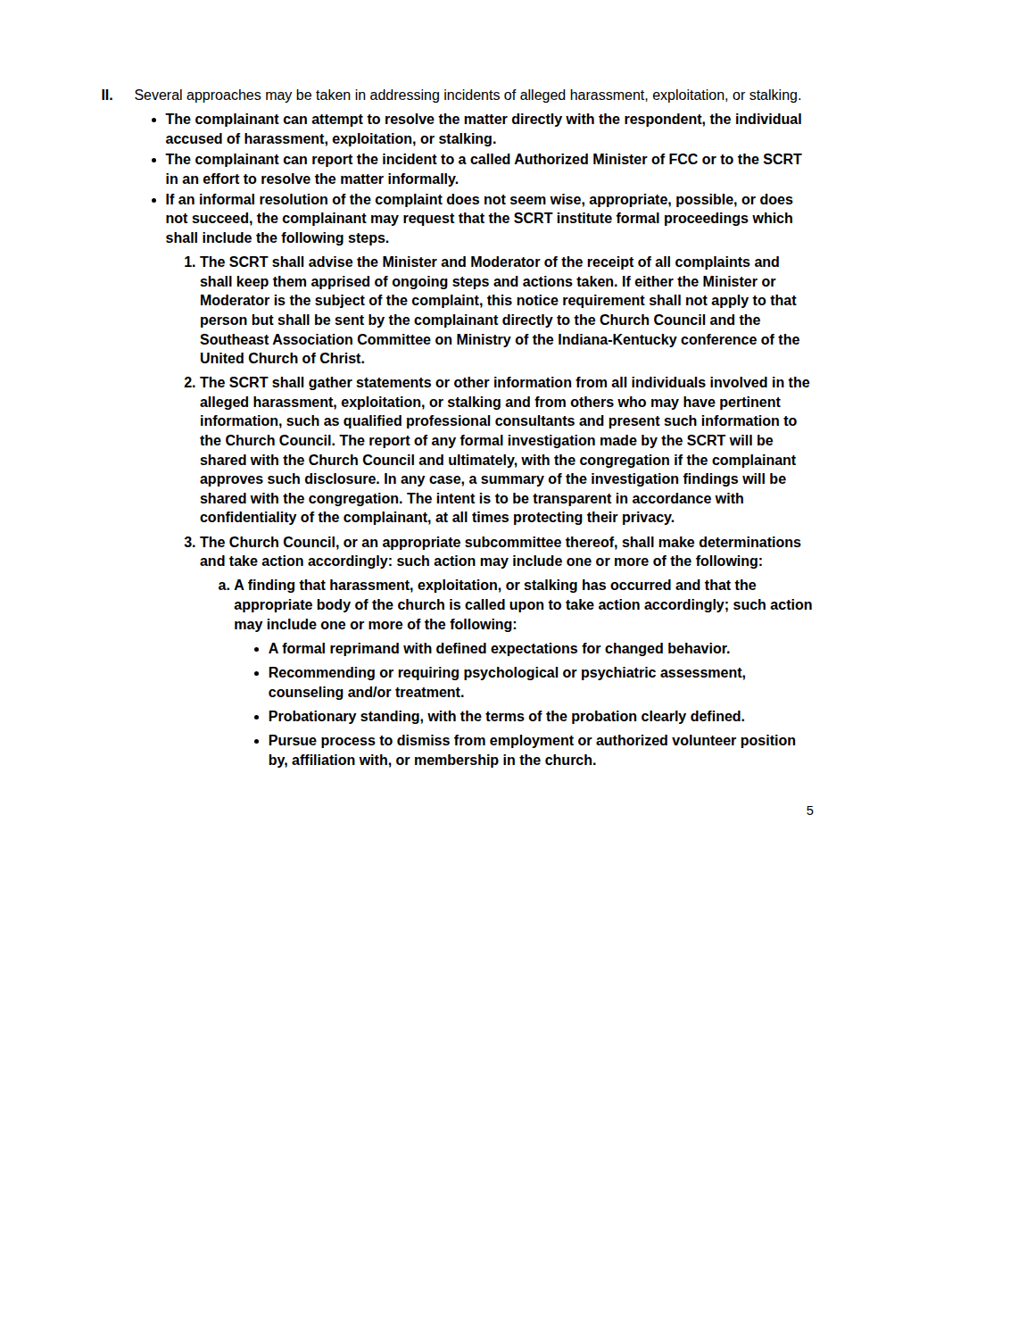Several approaches may be taken in addressing incidents of alleged harassment, exploitation, or stalking.
The complainant can attempt to resolve the matter directly with the respondent, the individual accused of harassment, exploitation, or stalking.
The complainant can report the incident to a called Authorized Minister of FCC or to the SCRT in an effort to resolve the matter informally.
If an informal resolution of the complaint does not seem wise, appropriate, possible, or does not succeed, the complainant may request that the SCRT institute formal proceedings which shall include the following steps.
The SCRT shall advise the Minister and Moderator of the receipt of all complaints and shall keep them apprised of ongoing steps and actions taken. If either the Minister or Moderator is the subject of the complaint, this notice requirement shall not apply to that person but shall be sent by the complainant directly to the Church Council and the Southeast Association Committee on Ministry of the Indiana-Kentucky conference of the United Church of Christ.
The SCRT shall gather statements or other information from all individuals involved in the alleged harassment, exploitation, or stalking and from others who may have pertinent information, such as qualified professional consultants and present such information to the Church Council. The report of any formal investigation made by the SCRT will be shared with the Church Council and ultimately, with the congregation if the complainant approves such disclosure. In any case, a summary of the investigation findings will be shared with the congregation. The intent is to be transparent in accordance with confidentiality of the complainant, at all times protecting their privacy.
The Church Council, or an appropriate subcommittee thereof, shall make determinations and take action accordingly: such action may include one or more of the following:
A finding that harassment, exploitation, or stalking has occurred and that the appropriate body of the church is called upon to take action accordingly; such action may include one or more of the following:
A formal reprimand with defined expectations for changed behavior.
Recommending or requiring psychological or psychiatric assessment, counseling and/or treatment.
Probationary standing, with the terms of the probation clearly defined.
Pursue process to dismiss from employment or authorized volunteer position by, affiliation with, or membership in the church.
5